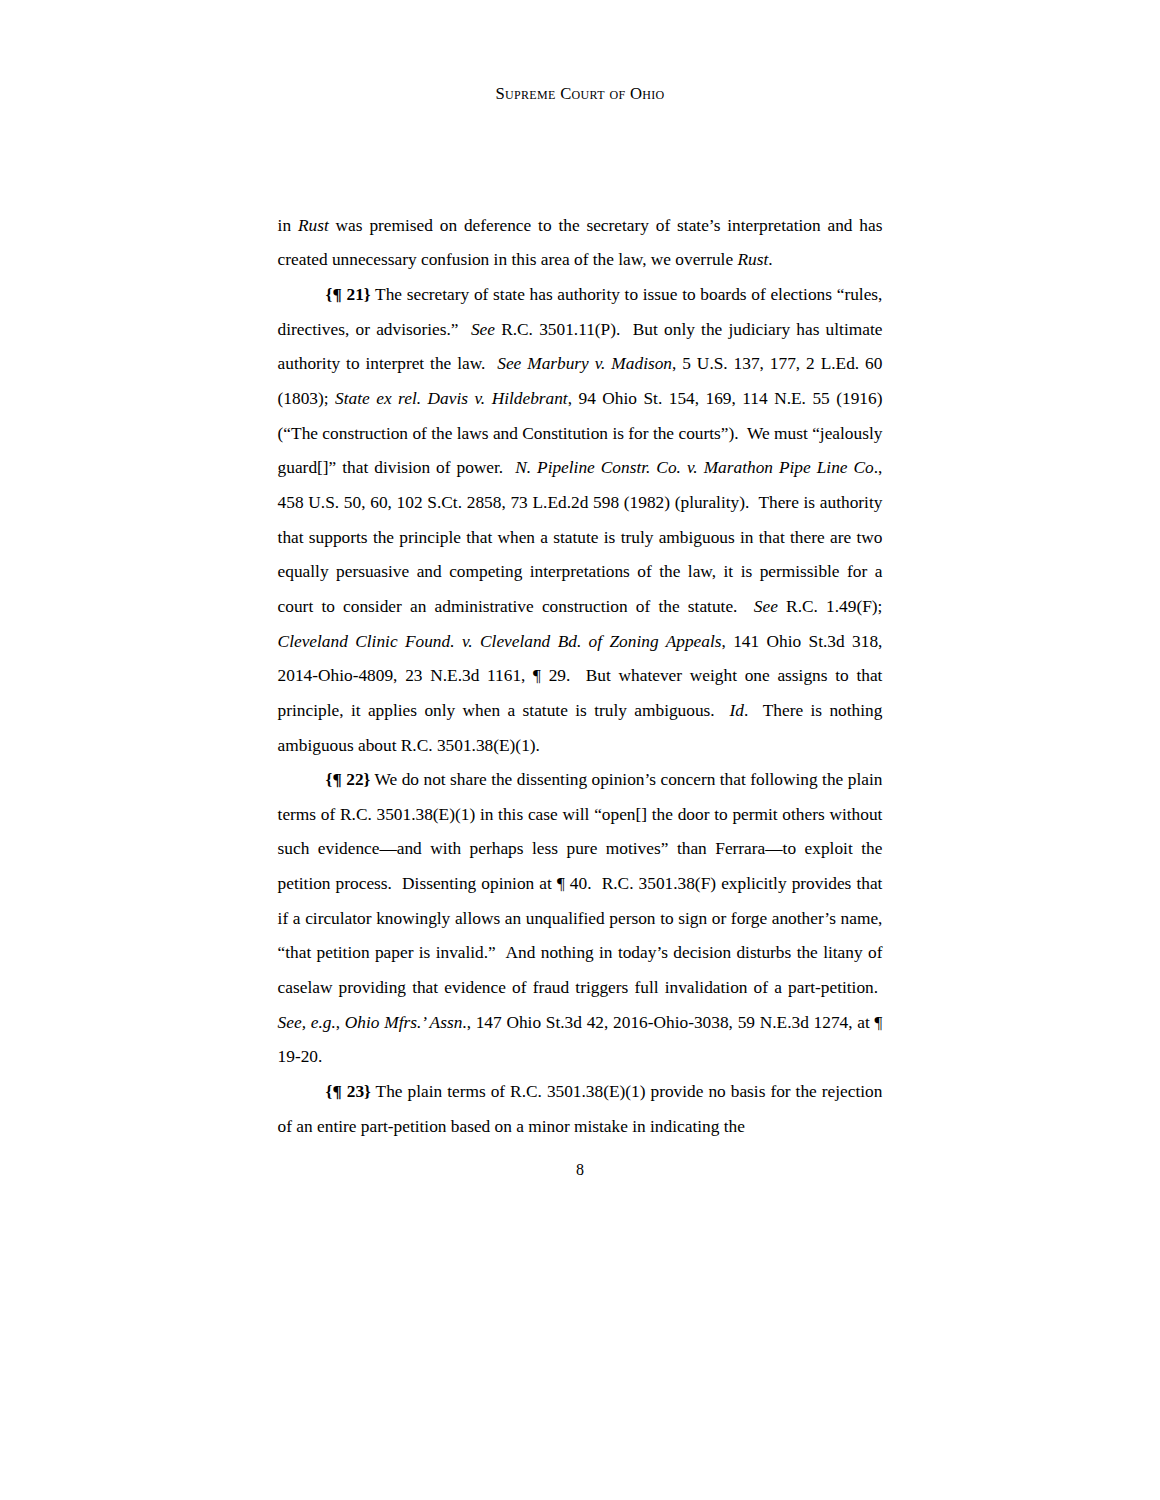Supreme Court of Ohio
in Rust was premised on deference to the secretary of state’s interpretation and has created unnecessary confusion in this area of the law, we overrule Rust.
{¶ 21} The secretary of state has authority to issue to boards of elections “rules, directives, or advisories.” See R.C. 3501.11(P). But only the judiciary has ultimate authority to interpret the law. See Marbury v. Madison, 5 U.S. 137, 177, 2 L.Ed. 60 (1803); State ex rel. Davis v. Hildebrant, 94 Ohio St. 154, 169, 114 N.E. 55 (1916) (“The construction of the laws and Constitution is for the courts”). We must “jealously guard[]” that division of power. N. Pipeline Constr. Co. v. Marathon Pipe Line Co., 458 U.S. 50, 60, 102 S.Ct. 2858, 73 L.Ed.2d 598 (1982) (plurality). There is authority that supports the principle that when a statute is truly ambiguous in that there are two equally persuasive and competing interpretations of the law, it is permissible for a court to consider an administrative construction of the statute. See R.C. 1.49(F); Cleveland Clinic Found. v. Cleveland Bd. of Zoning Appeals, 141 Ohio St.3d 318, 2014-Ohio-4809, 23 N.E.3d 1161, ¶ 29. But whatever weight one assigns to that principle, it applies only when a statute is truly ambiguous. Id. There is nothing ambiguous about R.C. 3501.38(E)(1).
{¶ 22} We do not share the dissenting opinion’s concern that following the plain terms of R.C. 3501.38(E)(1) in this case will “open[] the door to permit others without such evidence—and with perhaps less pure motives” than Ferrara—to exploit the petition process. Dissenting opinion at ¶ 40. R.C. 3501.38(F) explicitly provides that if a circulator knowingly allows an unqualified person to sign or forge another’s name, “that petition paper is invalid.” And nothing in today’s decision disturbs the litany of caselaw providing that evidence of fraud triggers full invalidation of a part-petition. See, e.g., Ohio Mfrs.’ Assn., 147 Ohio St.3d 42, 2016-Ohio-3038, 59 N.E.3d 1274, at ¶ 19-20.
{¶ 23} The plain terms of R.C. 3501.38(E)(1) provide no basis for the rejection of an entire part-petition based on a minor mistake in indicating the
8